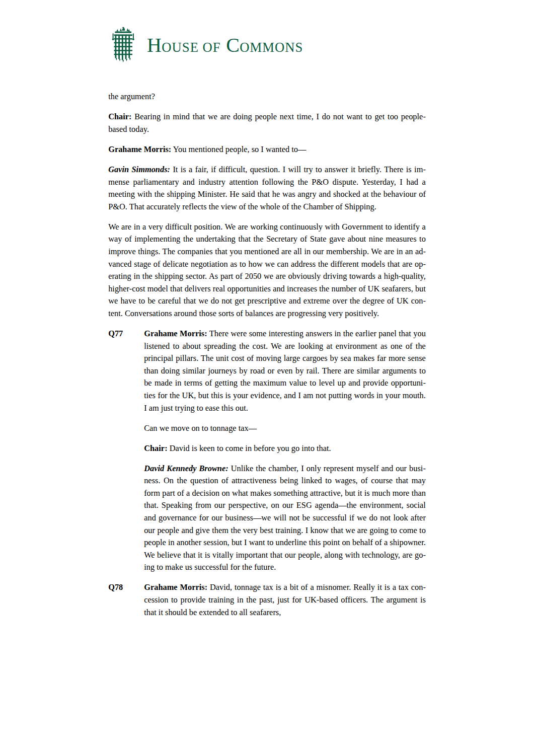HOUSE OF COMMONS
the argument?
Chair: Bearing in mind that we are doing people next time, I do not want to get too people-based today.
Grahame Morris: You mentioned people, so I wanted to—
Gavin Simmonds: It is a fair, if difficult, question. I will try to answer it briefly. There is immense parliamentary and industry attention following the P&O dispute. Yesterday, I had a meeting with the shipping Minister. He said that he was angry and shocked at the behaviour of P&O. That accurately reflects the view of the whole of the Chamber of Shipping.
We are in a very difficult position. We are working continuously with Government to identify a way of implementing the undertaking that the Secretary of State gave about nine measures to improve things. The companies that you mentioned are all in our membership. We are in an advanced stage of delicate negotiation as to how we can address the different models that are operating in the shipping sector. As part of 2050 we are obviously driving towards a high-quality, higher-cost model that delivers real opportunities and increases the number of UK seafarers, but we have to be careful that we do not get prescriptive and extreme over the degree of UK content. Conversations around those sorts of balances are progressing very positively.
Q77
Grahame Morris: There were some interesting answers in the earlier panel that you listened to about spreading the cost. We are looking at environment as one of the principal pillars. The unit cost of moving large cargoes by sea makes far more sense than doing similar journeys by road or even by rail. There are similar arguments to be made in terms of getting the maximum value to level up and provide opportunities for the UK, but this is your evidence, and I am not putting words in your mouth. I am just trying to ease this out.
Can we move on to tonnage tax—
Chair: David is keen to come in before you go into that.
David Kennedy Browne: Unlike the chamber, I only represent myself and our business. On the question of attractiveness being linked to wages, of course that may form part of a decision on what makes something attractive, but it is much more than that. Speaking from our perspective, on our ESG agenda—the environment, social and governance for our business—we will not be successful if we do not look after our people and give them the very best training. I know that we are going to come to people in another session, but I want to underline this point on behalf of a shipowner. We believe that it is vitally important that our people, along with technology, are going to make us successful for the future.
Q78
Grahame Morris: David, tonnage tax is a bit of a misnomer. Really it is a tax concession to provide training in the past, just for UK-based officers. The argument is that it should be extended to all seafarers,